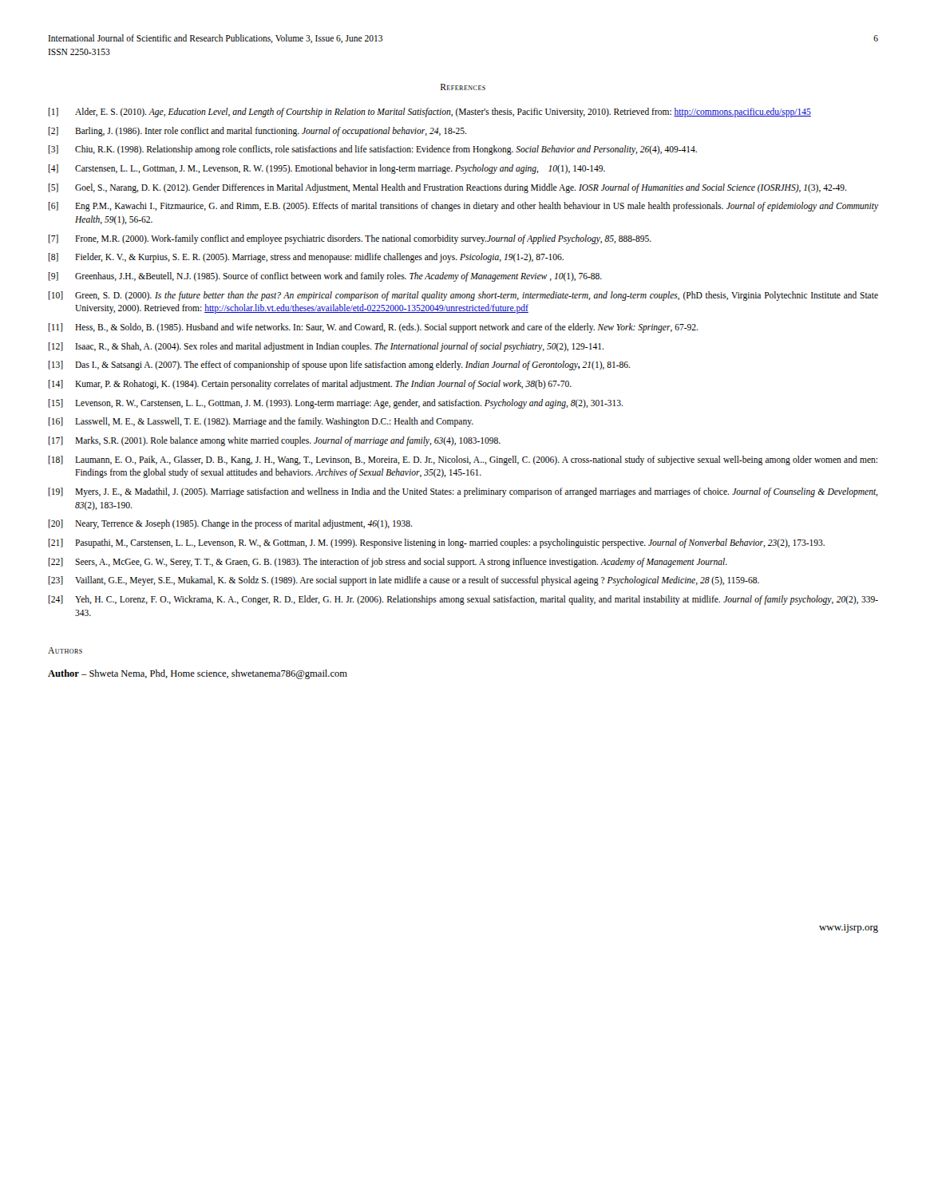International Journal of Scientific and Research Publications, Volume 3, Issue 6, June 2013
ISSN 2250-3153
6
References
[1] Alder, E. S. (2010). Age, Education Level, and Length of Courtship in Relation to Marital Satisfaction, (Master's thesis, Pacific University, 2010). Retrieved from: http://commons.pacificu.edu/spp/145
[2] Barling, J. (1986). Inter role conflict and marital functioning. Journal of occupational behavior, 24, 18-25.
[3] Chiu, R.K. (1998). Relationship among role conflicts, role satisfactions and life satisfaction: Evidence from Hongkong. Social Behavior and Personality, 26(4), 409-414.
[4] Carstensen, L. L., Gottman, J. M., Levenson, R. W. (1995). Emotional behavior in long-term marriage. Psychology and aging, 10(1), 140-149.
[5] Goel, S., Narang, D. K. (2012). Gender Differences in Marital Adjustment, Mental Health and Frustration Reactions during Middle Age. IOSR Journal of Humanities and Social Science (IOSRJHS), 1(3), 42-49.
[6] Eng P.M., Kawachi I., Fitzmaurice, G. and Rimm, E.B. (2005). Effects of marital transitions of changes in dietary and other health behaviour in US male health professionals. Journal of epidemiology and Community Health, 59(1), 56-62.
[7] Frone, M.R. (2000). Work-family conflict and employee psychiatric disorders. The national comorbidity survey.Journal of Applied Psychology, 85, 888-895.
[8] Fielder, K. V., & Kurpius, S. E. R. (2005). Marriage, stress and menopause: midlife challenges and joys. Psicologia, 19(1-2), 87-106.
[9] Greenhaus, J.H., &Beutell, N.J. (1985). Source of conflict between work and family roles. The Academy of Management Review , 10(1), 76-88.
[10] Green, S. D. (2000). Is the future better than the past? An empirical comparison of marital quality among short-term, intermediate-term, and long-term couples, (PhD thesis, Virginia Polytechnic Institute and State University, 2000). Retrieved from: http://scholar.lib.vt.edu/theses/available/etd-02252000-13520049/unrestricted/future.pdf
[11] Hess, B., & Soldo, B. (1985). Husband and wife networks. In: Saur, W. and Coward, R. (eds.). Social support network and care of the elderly. New York: Springer, 67-92.
[12] Isaac, R., & Shah, A. (2004). Sex roles and marital adjustment in Indian couples. The International journal of social psychiatry, 50(2), 129-141.
[13] Das I., & Satsangi A. (2007). The effect of companionship of spouse upon life satisfaction among elderly. Indian Journal of Gerontology, 21(1), 81-86.
[14] Kumar, P. & Rohatogi, K. (1984). Certain personality correlates of marital adjustment. The Indian Journal of Social work, 38(b) 67-70.
[15] Levenson, R. W., Carstensen, L. L., Gottman, J. M. (1993). Long-term marriage: Age, gender, and satisfaction. Psychology and aging, 8(2), 301-313.
[16] Lasswell, M. E., & Lasswell, T. E. (1982). Marriage and the family. Washington D.C.: Health and Company.
[17] Marks, S.R. (2001). Role balance among white married couples. Journal of marriage and family, 63(4), 1083-1098.
[18] Laumann, E. O., Paik, A., Glasser, D. B., Kang, J. H., Wang, T., Levinson, B., Moreira, E. D. Jr., Nicolosi, A.., Gingell, C. (2006). A cross-national study of subjective sexual well-being among older women and men: Findings from the global study of sexual attitudes and behaviors. Archives of Sexual Behavior, 35(2), 145-161.
[19] Myers, J. E., & Madathil, J. (2005). Marriage satisfaction and wellness in India and the United States: a preliminary comparison of arranged marriages and marriages of choice. Journal of Counseling & Development, 83(2), 183-190.
[20] Neary, Terrence & Joseph (1985). Change in the process of marital adjustment, 46(1), 1938.
[21] Pasupathi, M., Carstensen, L. L., Levenson, R. W., & Gottman, J. M. (1999). Responsive listening in long- married couples: a psycholinguistic perspective. Journal of Nonverbal Behavior, 23(2), 173-193.
[22] Seers, A., McGee, G. W., Serey, T. T., & Graen, G. B. (1983). The interaction of job stress and social support. A strong influence investigation. Academy of Management Journal.
[23] Vaillant, G.E., Meyer, S.E., Mukamal, K. & Soldz S. (1989). Are social support in late midlife a cause or a result of successful physical ageing ? Psychological Medicine, 28 (5), 1159-68.
[24] Yeh, H. C., Lorenz, F. O., Wickrama, K. A., Conger, R. D., Elder, G. H. Jr. (2006). Relationships among sexual satisfaction, marital quality, and marital instability at midlife. Journal of family psychology, 20(2), 339-343.
Authors
Author – Shweta Nema, Phd, Home science, shwetanema786@gmail.com
www.ijsrp.org